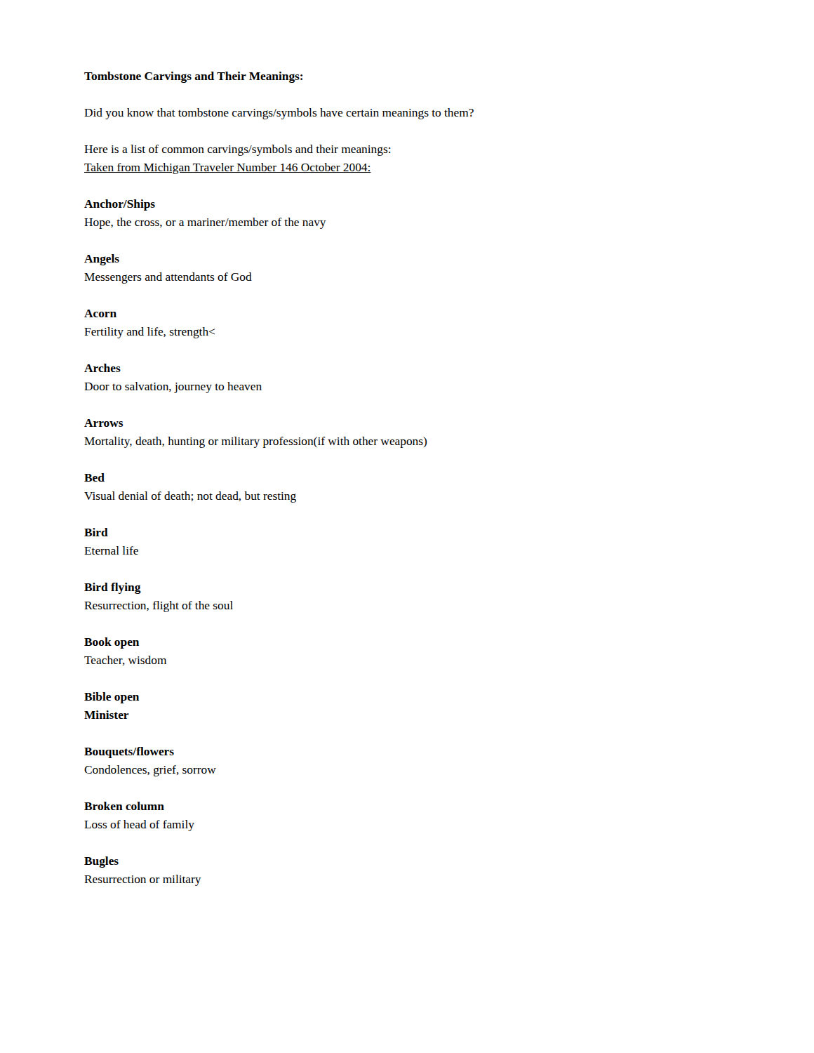Tombstone Carvings and Their Meanings:
Did you know that tombstone carvings/symbols have certain meanings to them?
Here is a list of common carvings/symbols and their meanings:
Taken from Michigan Traveler Number 146 October 2004:
Anchor/Ships
Hope, the cross, or a mariner/member of the navy
Angels
Messengers and attendants of God
Acorn
Fertility and life, strength<
Arches
Door to salvation, journey to heaven
Arrows
Mortality, death, hunting or military profession(if with other weapons)
Bed
Visual denial of death; not dead, but resting
Bird
Eternal life
Bird flying
Resurrection, flight of the soul
Book open
Teacher, wisdom
Bible open
Minister
Bouquets/flowers
Condolences, grief, sorrow
Broken column
Loss of head of family
Bugles
Resurrection or military